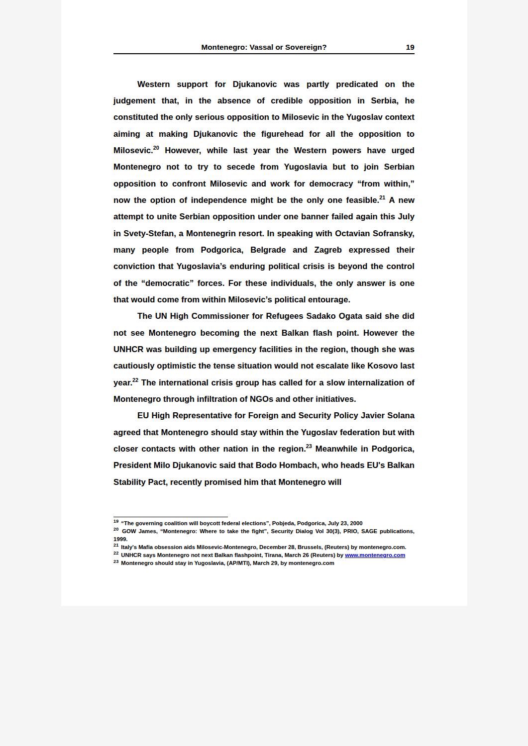Montenegro: Vassal or Sovereign? 19
Western support for Djukanovic was partly predicated on the judgement that, in the absence of credible opposition in Serbia, he constituted the only serious opposition to Milosevic in the Yugoslav context aiming at making Djukanovic the figurehead for all the opposition to Milosevic.20 However, while last year the Western powers have urged Montenegro not to try to secede from Yugoslavia but to join Serbian opposition to confront Milosevic and work for democracy “from within,” now the option of independence might be the only one feasible.21 A new attempt to unite Serbian opposition under one banner failed again this July in Svety-Stefan, a Montenegrin resort. In speaking with Octavian Sofransky, many people from Podgorica, Belgrade and Zagreb expressed their conviction that Yugoslavia’s enduring political crisis is beyond the control of the “democratic” forces. For these individuals, the only answer is one that would come from within Milosevic’s political entourage.
The UN High Commissioner for Refugees Sadako Ogata said she did not see Montenegro becoming the next Balkan flash point. However the UNHCR was building up emergency facilities in the region, though she was cautiously optimistic the tense situation would not escalate like Kosovo last year.22 The international crisis group has called for a slow internalization of Montenegro through infiltration of NGOs and other initiatives.
EU High Representative for Foreign and Security Policy Javier Solana agreed that Montenegro should stay within the Yugoslav federation but with closer contacts with other nation in the region.23 Meanwhile in Podgorica, President Milo Djukanovic said that Bodo Hombach, who heads EU's Balkan Stability Pact, recently promised him that Montenegro will
19 “The governing coalition will boycott federal elections”, Pobjeda, Podgorica, July 23, 2000
20 GOW James, “Montenegro: Where to take the fight”, Security Dialog Vol 30(3), PRIO, SAGE publications, 1999.
21 Italy's Mafia obsession aids Milosevic-Montenegro, December 28, Brussels, (Reuters) by montenegro.com.
22 UNHCR says Montenegro not next Balkan flashpoint, Tirana, March 26 (Reuters) by www.montenegro.com
23 Montenegro should stay in Yugoslavia, (AP/MTI), March 29, by montenegro.com